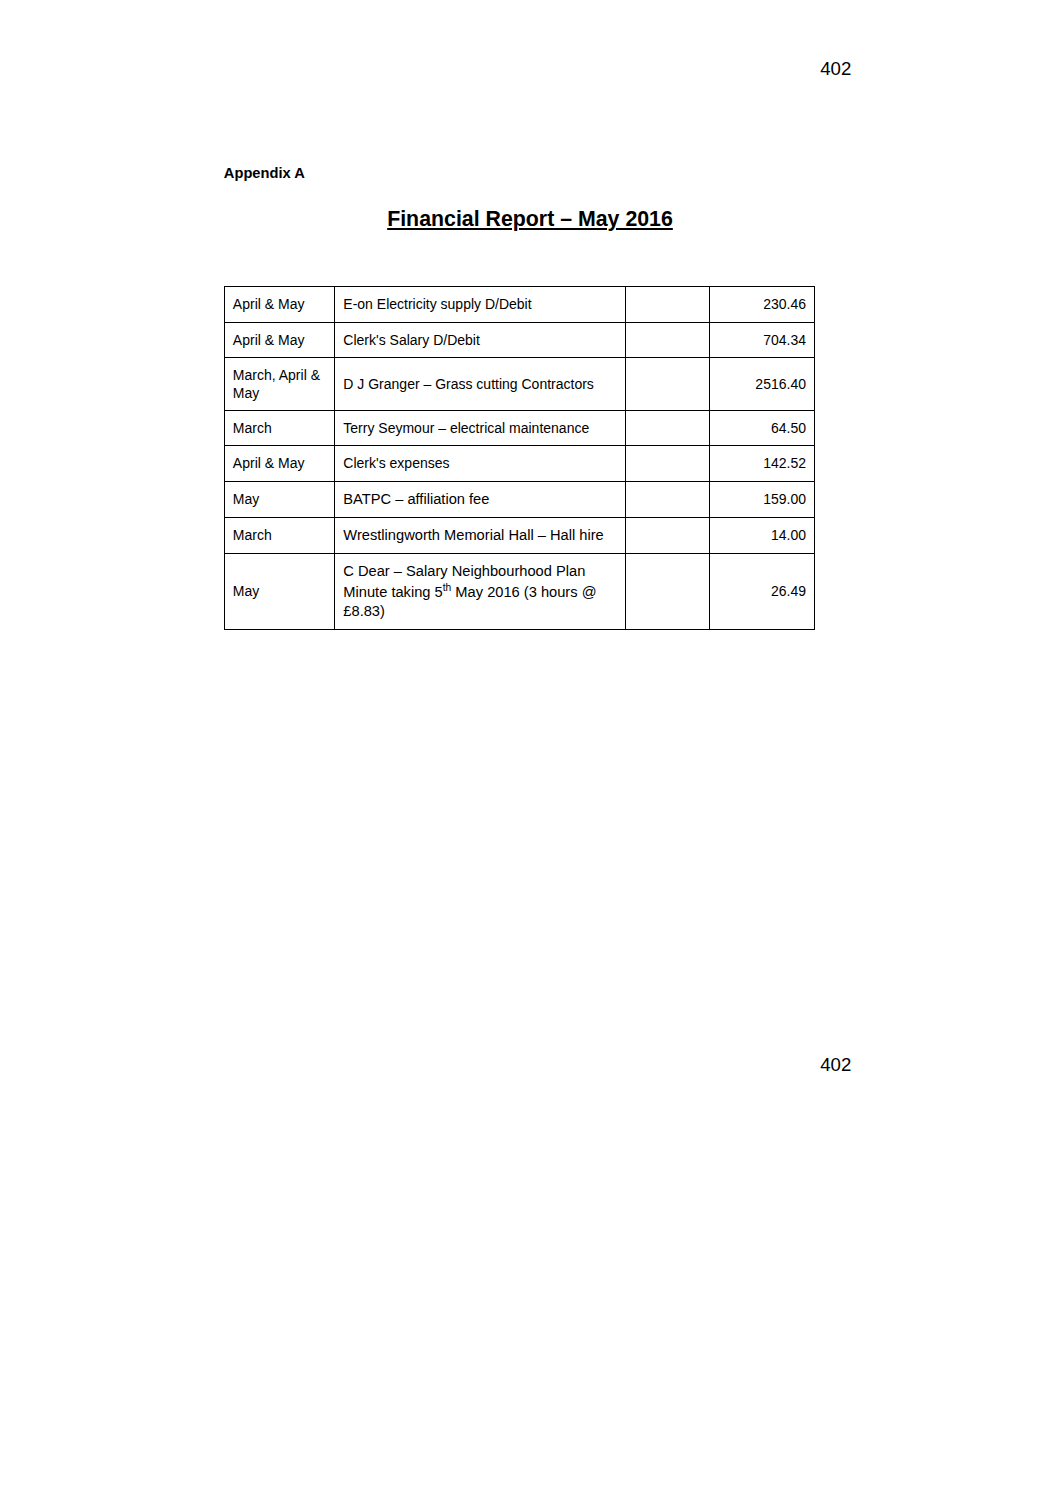402
Appendix A
Financial Report – May 2016
| April & May | E-on Electricity supply D/Debit | | 230.46 |
| April & May | Clerk's Salary D/Debit | | 704.34 |
| March, April & May | D J Granger – Grass cutting Contractors | | 2516.40 |
| March | Terry Seymour – electrical maintenance | | 64.50 |
| April & May | Clerk's expenses | | 142.52 |
| May | BATPC – affiliation fee | | 159.00 |
| March | Wrestlingworth Memorial Hall – Hall hire | | 14.00 |
| May | C Dear – Salary Neighbourhood Plan Minute taking 5 th May 2016 (3 hours @ £8.83) | | 26.49 |
402